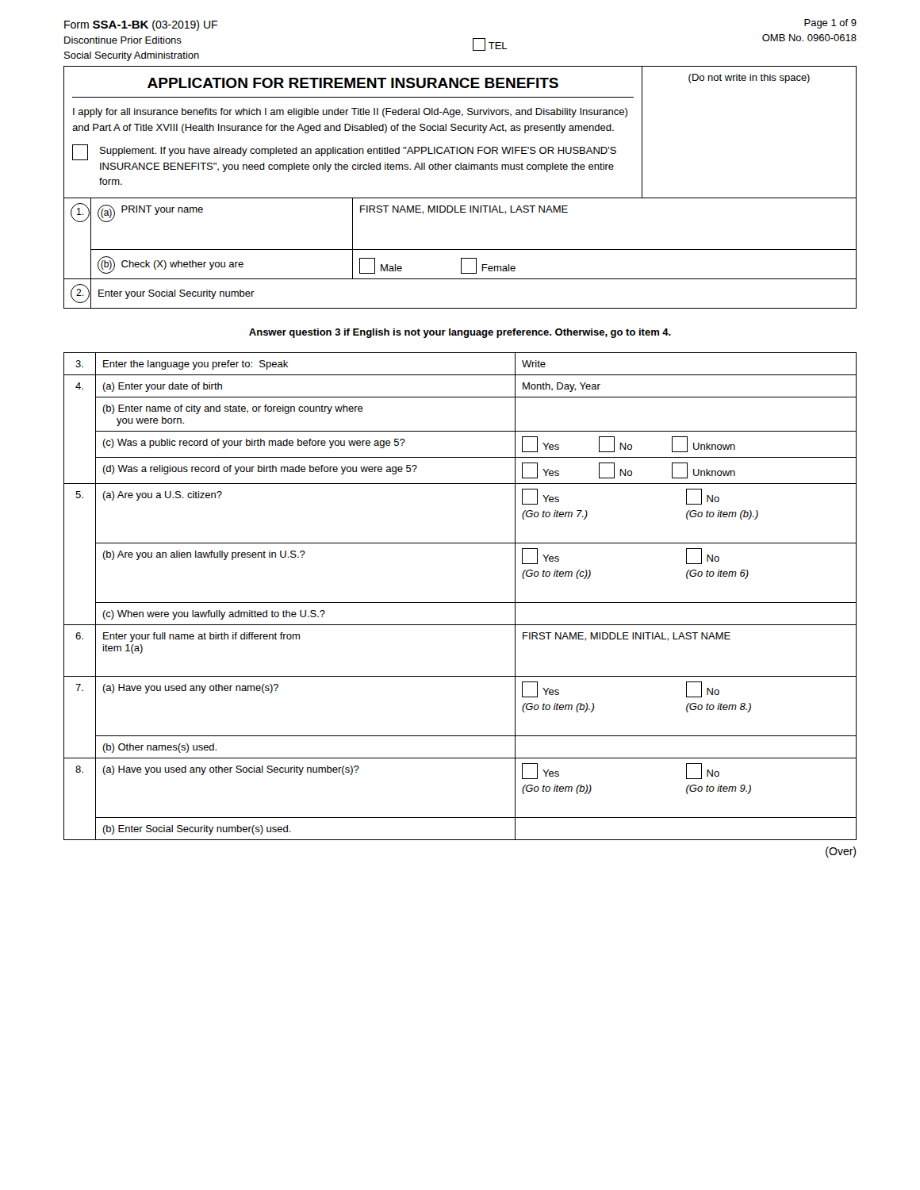Form SSA-1-BK (03-2019) UF
Discontinue Prior Editions
Social Security Administration
TEL
Page 1 of 9
OMB No. 0960-0618
| APPLICATION FOR RETIREMENT INSURANCE BENEFITS I apply for all insurance benefits for which I am eligible under Title II (Federal Old-Age, Survivors, and Disability Insurance) and Part A of Title XVIII (Health Insurance for the Aged and Disabled) of the Social Security Act, as presently amended. Supplement. If you have already completed an application entitled "APPLICATION FOR WIFE'S OR HUSBAND'S INSURANCE BENEFITS", you need complete only the circled items. All other claimants must complete the entire form. | (Do not write in this space) |
| 1. | (a) | PRINT your name | FIRST NAME, MIDDLE INITIAL, LAST NAME |
| (b) | Check (X) whether you are | Male Female |
| 2. | Enter your Social Security number |
Answer question 3 if English is not your language preference. Otherwise, go to item 4.
| 3. | Enter the language you prefer to: Speak | Write |
| 4. | (a) Enter your date of birth | Month, Day, Year |
| (b) Enter name of city and state, or foreign country where you were born. | |
| (c) Was a public record of your birth made before you were age 5? | Yes No Unknown |
| (d) Was a religious record of your birth made before you were age 5? | Yes No Unknown |
| 5. | (a) Are you a U.S. citizen? | Yes (Go to item 7.) No (Go to item (b).) |
| (b) Are you an alien lawfully present in U.S.? | Yes (Go to item (c)) No (Go to item 6) |
| (c) When were you lawfully admitted to the U.S.? | |
| 6. | Enter your full name at birth if different from item 1(a) | FIRST NAME, MIDDLE INITIAL, LAST NAME |
| 7. | (a) Have you used any other name(s)? | Yes (Go to item (b).) No (Go to item 8.) |
| (b) Other names(s) used. | |
| 8. | (a) Have you used any other Social Security number(s)? | Yes (Go to item (b)) No (Go to item 9.) |
| (b) Enter Social Security number(s) used. | |
(Over)